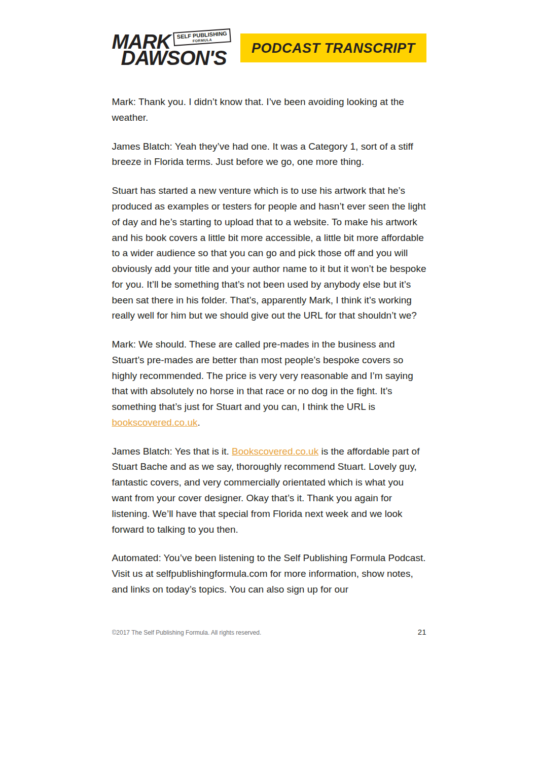MarkSELF PUBLISHINGFORMULA Dawson's
Podcast Transcript
Mark: Thank you. I didn’t know that. I’ve been avoiding looking at the weather.
James Blatch: Yeah they’ve had one. It was a Category 1, sort of a stiff breeze in Florida terms. Just before we go, one more thing.
Stuart has started a new venture which is to use his artwork that he’s produced as examples or testers for people and hasn’t ever seen the light of day and he’s starting to upload that to a website. To make his artwork and his book covers a little bit more accessible, a little bit more affordable to a wider audience so that you can go and pick those off and you will obviously add your title and your author name to it but it won’t be bespoke for you. It’ll be something that’s not been used by anybody else but it’s been sat there in his folder. That’s, apparently Mark, I think it’s working really well for him but we should give out the URL for that shouldn’t we?
Mark: We should. These are called pre-mades in the business and Stuart’s pre-mades are better than most people’s bespoke covers so highly recommended. The price is very very reasonable and I’m saying that with absolutely no horse in that race or no dog in the fight. It’s something that’s just for Stuart and you can, I think the URL is bookscovered.co.uk.
James Blatch: Yes that is it. Bookscovered.co.uk is the affordable part of Stuart Bache and as we say, thoroughly recommend Stuart. Lovely guy, fantastic covers, and very commercially orientated which is what you want from your cover designer. Okay that’s it. Thank you again for listening. We’ll have that special from Florida next week and we look forward to talking to you then.
Automated: You’ve been listening to the Self Publishing Formula Podcast. Visit us at selfpublishingformula.com for more information, show notes, and links on today’s topics. You can also sign up for our
©2017 The Self Publishing Formula. All rights reserved. 21